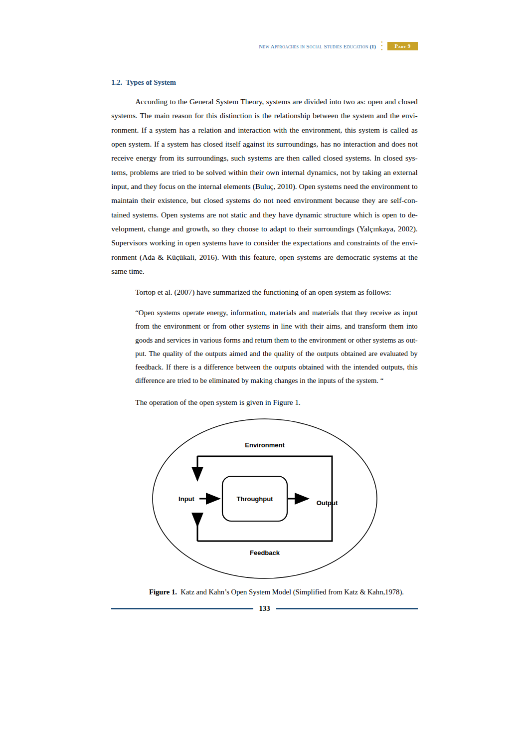New Approaches in Social Studies Education(I) ••• Part 9
1.2. Types of System
According to the General System Theory, systems are divided into two as: open and closed systems. The main reason for this distinction is the relationship between the system and the environment. If a system has a relation and interaction with the environment, this system is called as open system. If a system has closed itself against its surroundings, has no interaction and does not receive energy from its surroundings, such systems are then called closed systems. In closed systems, problems are tried to be solved within their own internal dynamics, not by taking an external input, and they focus on the internal elements (Buluç, 2010). Open systems need the environment to maintain their existence, but closed systems do not need environment because they are self-contained systems. Open systems are not static and they have dynamic structure which is open to development, change and growth, so they choose to adapt to their surroundings (Yalçınkaya, 2002). Supervisors working in open systems have to consider the expectations and constraints of the environment (Ada & Küçükali, 2016). With this feature, open systems are democratic systems at the same time.
Tortop et al. (2007) have summarized the functioning of an open system as follows:
“Open systems operate energy, information, materials and materials that they receive as input from the environment or from other systems in line with their aims, and transform them into goods and services in various forms and return them to the environment or other systems as output. The quality of the outputs aimed and the quality of the outputs obtained are evaluated by feedback. If there is a difference between the outputs obtained with the intended outputs, this difference are tried to be eliminated by making changes in the inputs of the system. “
The operation of the open system is given in Figure 1.
Environment Throughput Input Output Feedback
Figure 1. Katz and Kahn’s Open System Model (Simplified from Katz & Kahn,1978).
133